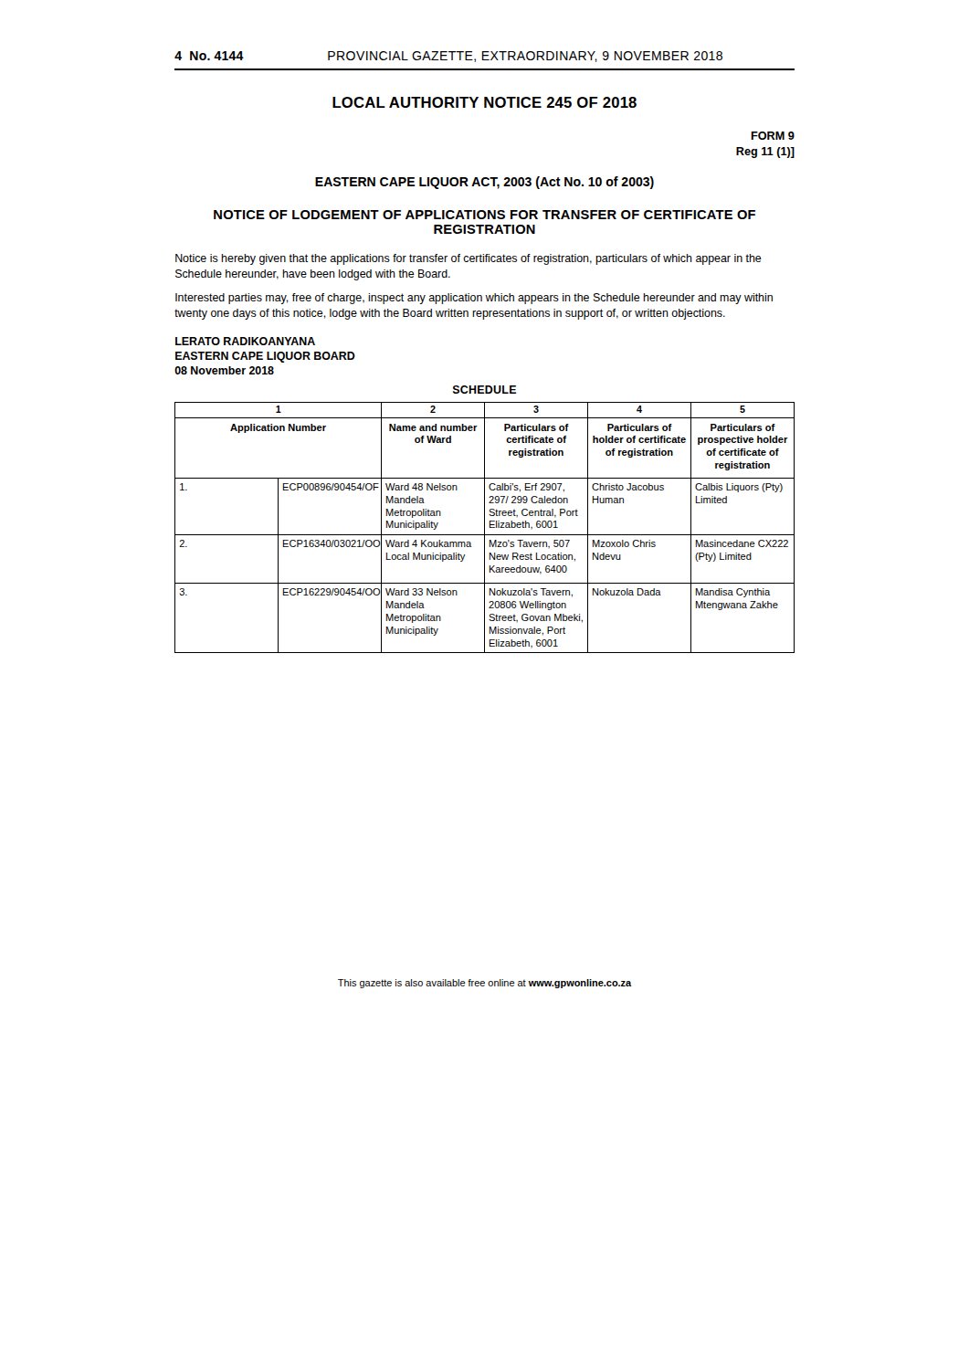4 No. 4144
PROVINCIAL GAZETTE, EXTRAORDINARY, 9 NOVEMBER 2018
LOCAL AUTHORITY NOTICE 245 OF 2018
FORM 9
Reg 11 (1)]
EASTERN CAPE LIQUOR ACT, 2003 (Act No. 10 of 2003)
NOTICE OF LODGEMENT OF APPLICATIONS FOR TRANSFER OF CERTIFICATE OF REGISTRATION
Notice is hereby given that the applications for transfer of certificates of registration, particulars of which appear in the Schedule hereunder, have been lodged with the Board.
Interested parties may, free of charge, inspect any application which appears in the Schedule hereunder and may within twenty one days of this notice, lodge with the Board written representations in support of, or written objections.
LERATO RADIKOANYANA
EASTERN CAPE LIQUOR BOARD
08 November 2018
SCHEDULE
| 1 | 2 | 3 | 4 | 5 |
| --- | --- | --- | --- | --- |
| Application Number | Name and number of Ward | Particulars of certificate of registration | Particulars of holder of certificate of registration | Particulars of prospective holder of certificate of registration |
| 1. | ECP00896/90454/OF | Ward 48 Nelson Mandela Metropolitan Municipality | Calbi's, Erf 2907, 297/ 299 Caledon Street, Central, Port Elizabeth, 6001 | Christo Jacobus Human | Calbis Liquors (Pty) Limited |
| 2. | ECP16340/03021/OO | Ward 4 Koukamma Local Municipality | Mzo's Tavern, 507 New Rest Location, Kareedouw, 6400 | Mzoxolo Chris Ndevu | Masincedane CX222 (Pty) Limited |
| 3. | ECP16229/90454/OO | Ward 33 Nelson Mandela Metropolitan Municipality | Nokuzola's Tavern, 20806 Wellington Street, Govan Mbeki, Missionvale, Port Elizabeth, 6001 | Nokuzola Dada | Mandisa Cynthia Mtengwana Zakhe |
This gazette is also available free online at www.gpwonline.co.za